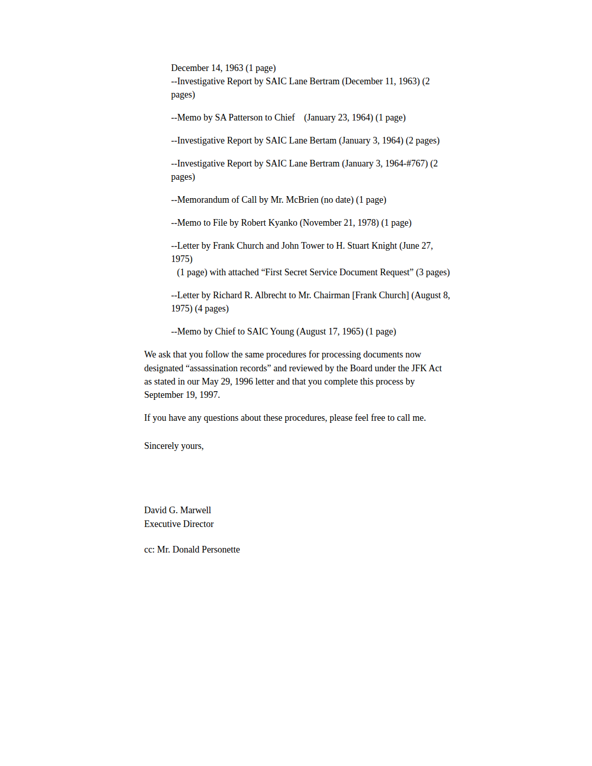December 14, 1963 (1 page) --Investigative Report by SAIC Lane Bertram (December 11, 1963) (2 pages)
--Memo by SA Patterson to Chief (January 23, 1964) (1 page)
--Investigative Report by SAIC Lane Bertam (January 3, 1964) (2 pages)
--Investigative Report by SAIC Lane Bertram (January 3, 1964-#767) (2 pages)
--Memorandum of Call by Mr. McBrien (no date) (1 page)
--Memo to File by Robert Kyanko (November 21, 1978) (1 page)
--Letter by Frank Church and John Tower to H. Stuart Knight (June 27, 1975) (1 page) with attached “First Secret Service Document Request” (3 pages)
--Letter by Richard R. Albrecht to Mr. Chairman [Frank Church] (August 8, 1975) (4 pages)
--Memo by Chief to SAIC Young (August 17, 1965) (1 page)
We ask that you follow the same procedures for processing documents now designated “assassination records” and reviewed by the Board under the JFK Act as stated in our May 29, 1996 letter and that you complete this process by September 19, 1997.
If you have any questions about these procedures, please feel free to call me.
Sincerely yours,
David G. Marwell Executive Director
cc: Mr. Donald Personette